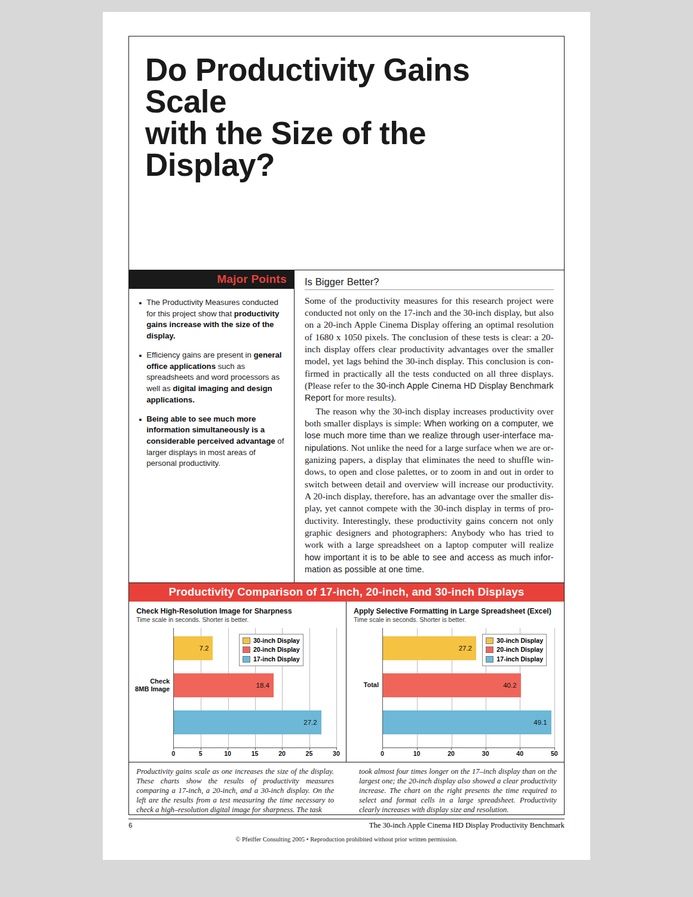Do Productivity Gains Scale
with the Size of the Display?
Major Points
The Productivity Measures conducted for this project show that productivity gains increase with the size of the display.
Efficiency gains are present in general office applications such as spreadsheets and word processors as well as digital imaging and design applications.
Being able to see much more information simultaneously is a considerable perceived advantage of larger displays in most areas of personal productivity.
Is Bigger Better?
Some of the productivity measures for this research project were conducted not only on the 17-inch and the 30-inch display, but also on a 20-inch Apple Cinema Display offering an optimal resolution of 1680 x 1050 pixels. The conclusion of these tests is clear: a 20-inch display offers clear productivity advantages over the smaller model, yet lags behind the 30-inch display. This conclusion is confirmed in practically all the tests conducted on all three displays. (Please refer to the 30-inch Apple Cinema HD Display Benchmark Report for more results).
The reason why the 30-inch display increases productivity over both smaller displays is simple: When working on a computer, we lose much more time than we realize through user-interface manipulations. Not unlike the need for a large surface when we are organizing papers, a display that eliminates the need to shuffle windows, to open and close palettes, or to zoom in and out in order to switch between detail and overview will increase our productivity. A 20-inch display, therefore, has an advantage over the smaller display, yet cannot compete with the 30-inch display in terms of productivity. Interestingly, these productivity gains concern not only graphic designers and photographers: Anybody who has tried to work with a large spreadsheet on a laptop computer will realize how important it is to be able to see and access as much information as possible at one time.
Productivity Comparison of 17-inch, 20-inch, and 30-inch Displays
Check High-Resolution Image for Sharpness
Time scale in seconds. Shorter is better.
7.2
Check
8MB Image 18.4
27.2
30-inch Display
20-inch Display
17-inch Display
0
5
10
15
20
25
30
Apply Selective Formatting in Large Spreadsheet (Excel)
Time scale in seconds. Shorter is better.
27.2
Total 40.2
49.1
30-inch Display
20-inch Display
17-inch Display
0
10
20
30
40
50
Productivity gains scale as one increases the size of the display. These charts show the results of productivity measures comparing a 17-inch, a 20-inch, and a 30-inch display. On the left are the results from a test measuring the time necessary to check a high–resolution digital image for sharpness. The task
took almost four times longer on the 17–inch display than on the largest one; the 20-inch display also showed a clear productivity increase. The chart on the right presents the time required to select and format cells in a large spreadsheet. Productivity clearly increases with display size and resolution.
6 The 30-inch Apple Cinema HD Display Productivity Benchmark
© Pfeiffer Consulting 2005 • Reproduction prohibited without prior written permission.